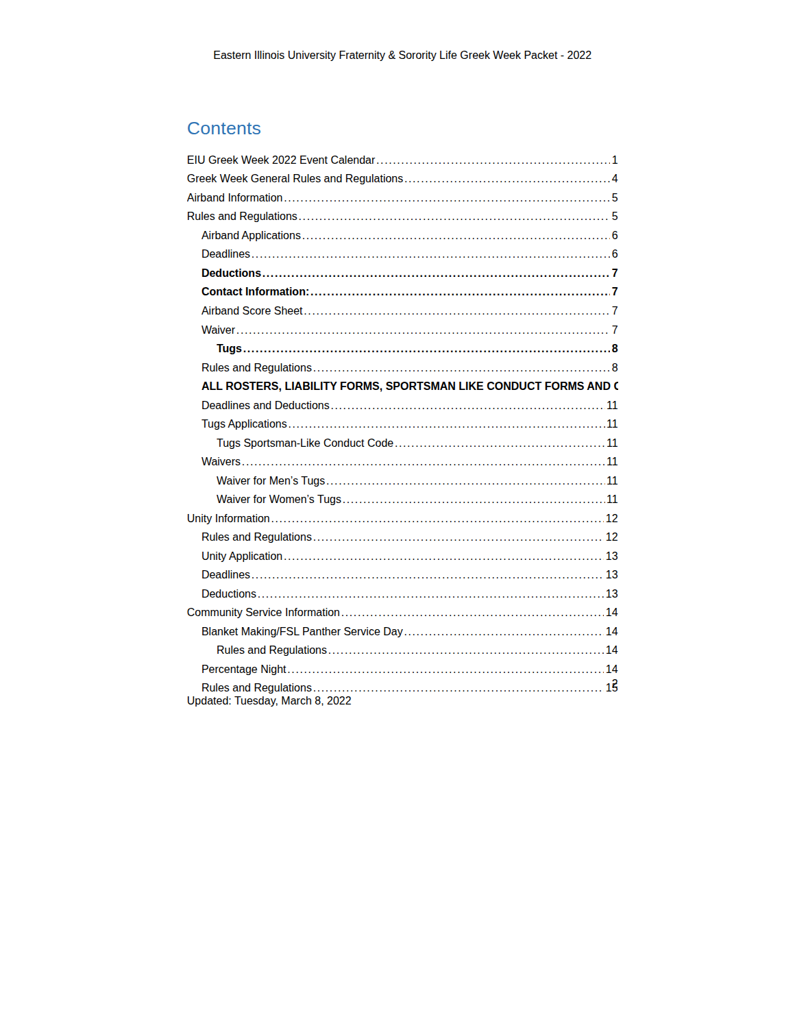Eastern Illinois University Fraternity & Sorority Life Greek Week Packet - 2022
Contents
EIU Greek Week 2022 Event Calendar................................................................................................................... 1
Greek Week General Rules and Regulations........................................................................................... 4
Airband Information................................................................................................................................. 5
Rules and Regulations.............................................................................................................................. 5
Airband Applications............................................................................................................................. 6
Deadlines............................................................................................................................................. 6
Deductions.......................................................................................................................................... 7
Contact Information:............................................................................................................................. 7
Airband Score Sheet.............................................................................................................................. 7
Waiver................................................................................................................................................. 7
Tugs................................................................................................................................................. 8
Rules and Regulations.......................................................................................................................... 8
ALL ROSTERS, LIABILITY FORMS, SPORTSMAN LIKE CONDUCT FORMS AND CHAPTER CONDUCT CODES..................................................................................................................................................... 8
Deadlines and Deductions................................................................................................................. 11
Tugs Applications................................................................................................................................. 11
Tugs Sportsman-Like Conduct Code................................................................................................ 11
Waivers.............................................................................................................................................. 11
Waiver for Men’s Tugs.............................................................................................................. 11
Waiver for Women’s Tugs....................................................................................................... 11
Unity Information................................................................................................................................. 12
Rules and Regulations.......................................................................................................................... 12
Unity Application................................................................................................................................. 13
Deadlines........................................................................................................................................... 13
Deductions........................................................................................................................................ 13
Community Service Information..................................................................................................... 14
Blanket Making/FSL Panther Service Day............................................................................................. 14
Rules and Regulations...................................................................................................................... 14
Percentage Night................................................................................................................................. 14
Rules and Regulations.......................................................................................................................... 15
Updated: Tuesday, March 8, 2022 2